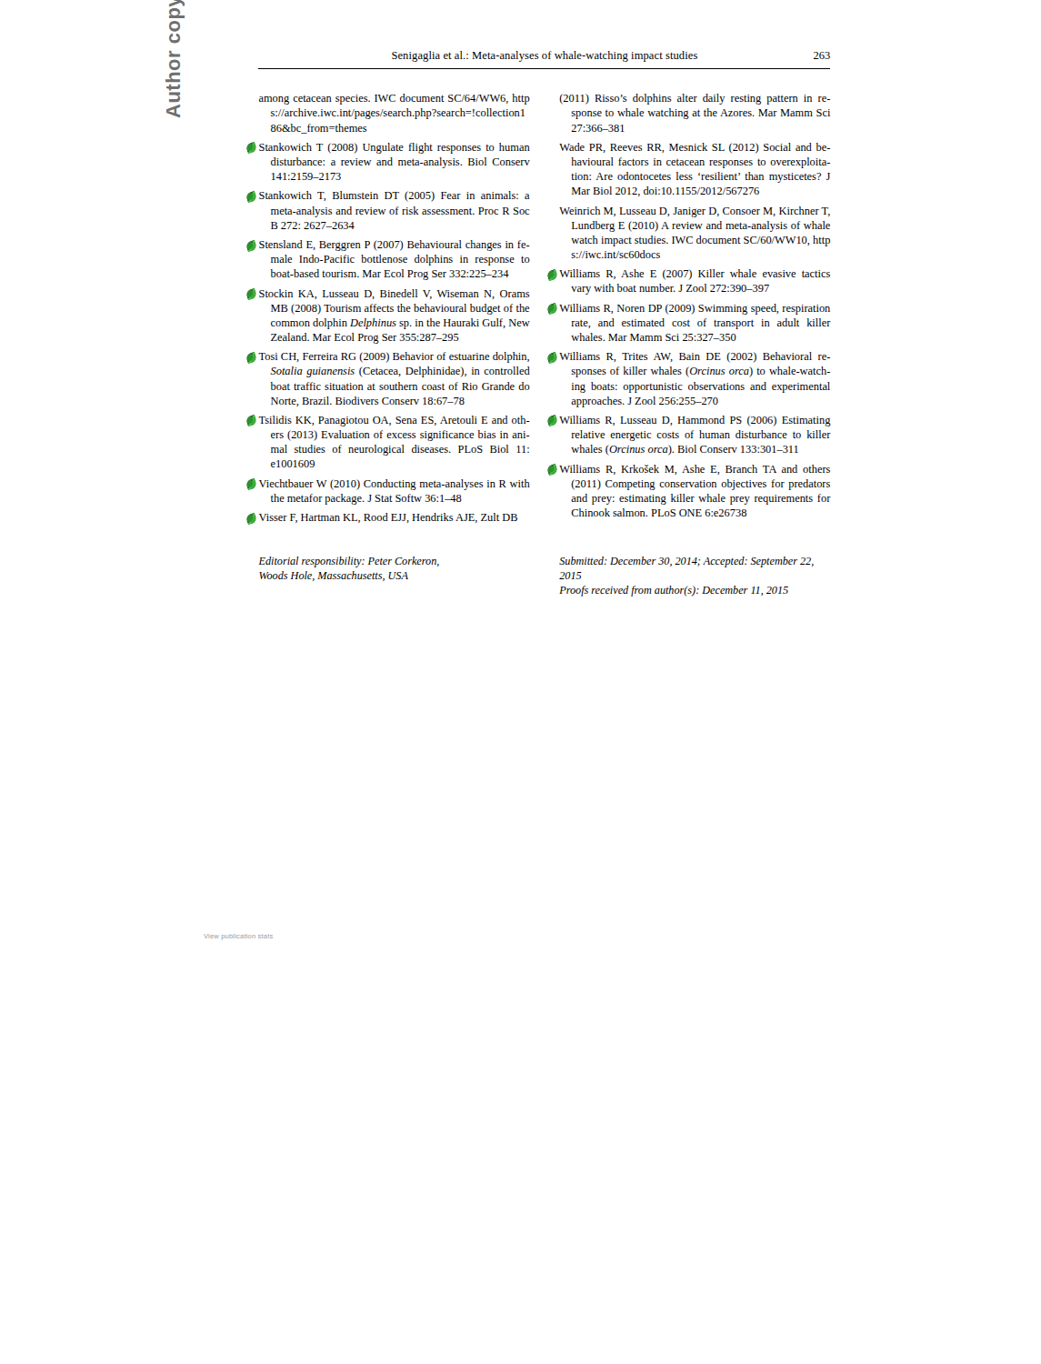Author copy
Senigaglia et al.: Meta-analyses of whale-watching impact studies
263
among cetacean species. IWC document SC/64/WW6, https://archive.iwc.int/pages/search.php?search=!collection186&bc_from=themes
Stankowich T (2008) Ungulate flight responses to human disturbance: a review and meta-analysis. Biol Conserv 141:2159–2173
Stankowich T, Blumstein DT (2005) Fear in animals: a meta-analysis and review of risk assessment. Proc R Soc B 272: 2627–2634
Stensland E, Berggren P (2007) Behavioural changes in female Indo-Pacific bottlenose dolphins in response to boat-based tourism. Mar Ecol Prog Ser 332:225–234
Stockin KA, Lusseau D, Binedell V, Wiseman N, Orams MB (2008) Tourism affects the behavioural budget of the common dolphin Delphinus sp. in the Hauraki Gulf, New Zealand. Mar Ecol Prog Ser 355:287–295
Tosi CH, Ferreira RG (2009) Behavior of estuarine dolphin, Sotalia guianensis (Cetacea, Delphinidae), in controlled boat traffic situation at southern coast of Rio Grande do Norte, Brazil. Biodivers Conserv 18:67–78
Tsilidis KK, Panagiotou OA, Sena ES, Aretouli E and others (2013) Evaluation of excess significance bias in animal studies of neurological diseases. PLoS Biol 11: e1001609
Viechtbauer W (2010) Conducting meta-analyses in R with the metafor package. J Stat Softw 36:1–48
Visser F, Hartman KL, Rood EJJ, Hendriks AJE, Zult DB
(2011) Risso’s dolphins alter daily resting pattern in response to whale watching at the Azores. Mar Mamm Sci 27:366–381
Wade PR, Reeves RR, Mesnick SL (2012) Social and behavioural factors in cetacean responses to overexploitation: Are odontocetes less ‘resilient’ than mysticetes? J Mar Biol 2012, doi:10.1155/2012/567276
Weinrich M, Lusseau D, Janiger D, Consoer M, Kirchner T, Lundberg E (2010) A review and meta-analysis of whale watch impact studies. IWC document SC/60/WW10, https://iwc.int/sc60docs
Williams R, Ashe E (2007) Killer whale evasive tactics vary with boat number. J Zool 272:390–397
Williams R, Noren DP (2009) Swimming speed, respiration rate, and estimated cost of transport in adult killer whales. Mar Mamm Sci 25:327–350
Williams R, Trites AW, Bain DE (2002) Behavioral responses of killer whales (Orcinus orca) to whale-watching boats: opportunistic observations and experimental approaches. J Zool 256:255–270
Williams R, Lusseau D, Hammond PS (2006) Estimating relative energetic costs of human disturbance to killer whales (Orcinus orca). Biol Conserv 133:301–311
Williams R, Krkošek M, Ashe E, Branch TA and others (2011) Competing conservation objectives for predators and prey: estimating killer whale prey requirements for Chinook salmon. PLoS ONE 6:e26738
Editorial responsibility: Peter Corkeron,
Woods Hole, Massachusetts, USA
Submitted: December 30, 2014; Accepted: September 22, 2015
Proofs received from author(s): December 11, 2015
View publication stats